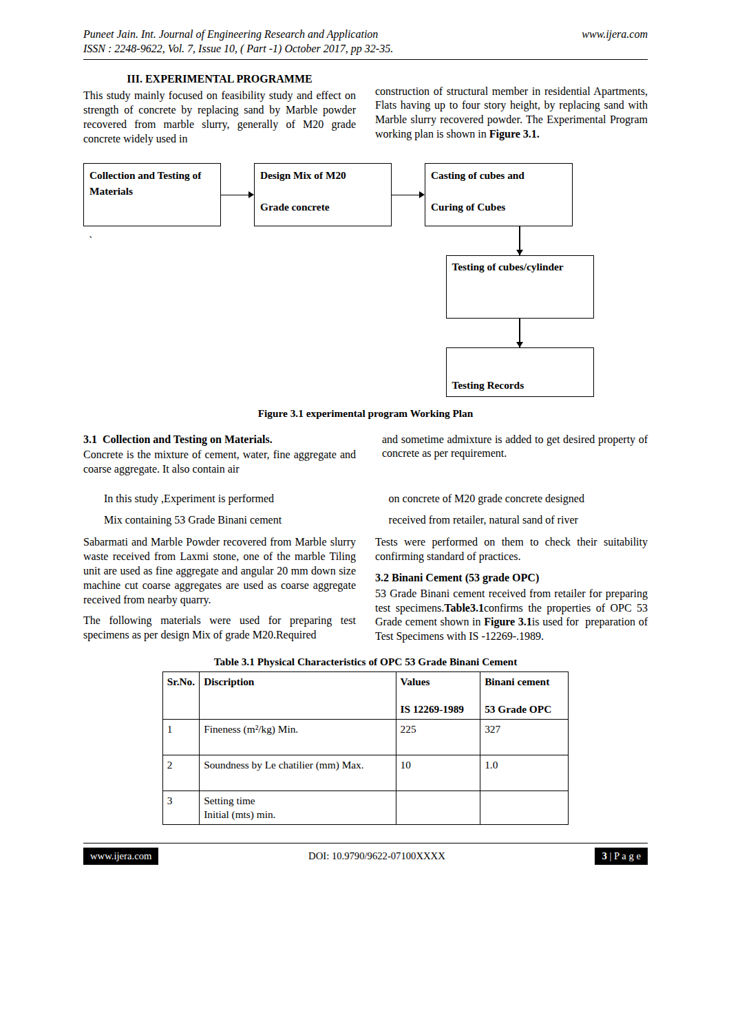Puneet Jain. Int. Journal of Engineering Research and Application www.ijera.com
ISSN : 2248-9622, Vol. 7, Issue 10, ( Part -1) October 2017, pp 32-35.
III. EXPERIMENTAL PROGRAMME
This study mainly focused on feasibility study and effect on strength of concrete by replacing sand by Marble powder recovered from marble slurry, generally of M20 grade concrete widely used in
construction of structural member in residential Apartments, Flats having up to four story height, by replacing sand with Marble slurry recovered powder. The Experimental Program working plan is shown in Figure 3.1.
Collection and Testing of Materials
Design Mix of M20
Grade concrete
Casting of cubes and
Curing of Cubes
Testing of cubes/cylinder
Testing Records
`
Figure 3.1 experimental program Working Plan
3.1 Collection and Testing on Materials.
Concrete is the mixture of cement, water, fine aggregate and coarse aggregate. It also contain air
and sometime admixture is added to get desired property of concrete as per requirement.
In this study ,Experiment is performed
on concrete of M20 grade concrete designed
Mix containing 53 Grade Binani cement
received from retailer, natural sand of river
Sabarmati and Marble Powder recovered from Marble slurry waste received from Laxmi stone, one of the marble Tiling unit are used as fine aggregate and angular 20 mm down size machine cut coarse aggregates are used as coarse aggregate received from nearby quarry.
The following materials were used for preparing test specimens as per design Mix of grade M20.Required
Tests were performed on them to check their suitability confirming standard of practices.
3.2 Binani Cement (53 grade OPC)
53 Grade Binani cement received from retailer for preparing test specimens.Table3.1confirms the properties of OPC 53 Grade cement shown in Figure 3.1is used for preparation of Test Specimens with IS -12269-.1989.
Table 3.1 Physical Characteristics of OPC 53 Grade Binani Cement
| Sr.No. | Discription | Values IS 12269-1989 | Binani cement 53 Grade OPC |
| --- | --- | --- | --- |
| 1 | Fineness (m²/kg) Min. | 225 | 327 |
| 2 | Soundness by Le chatilier (mm) Max. | 10 | 1.0 |
| 3 | Setting time Initial (mts) min. | | |
www.ijera.com DOI: 10.9790/9622-07100XXXX 3 | P a g e